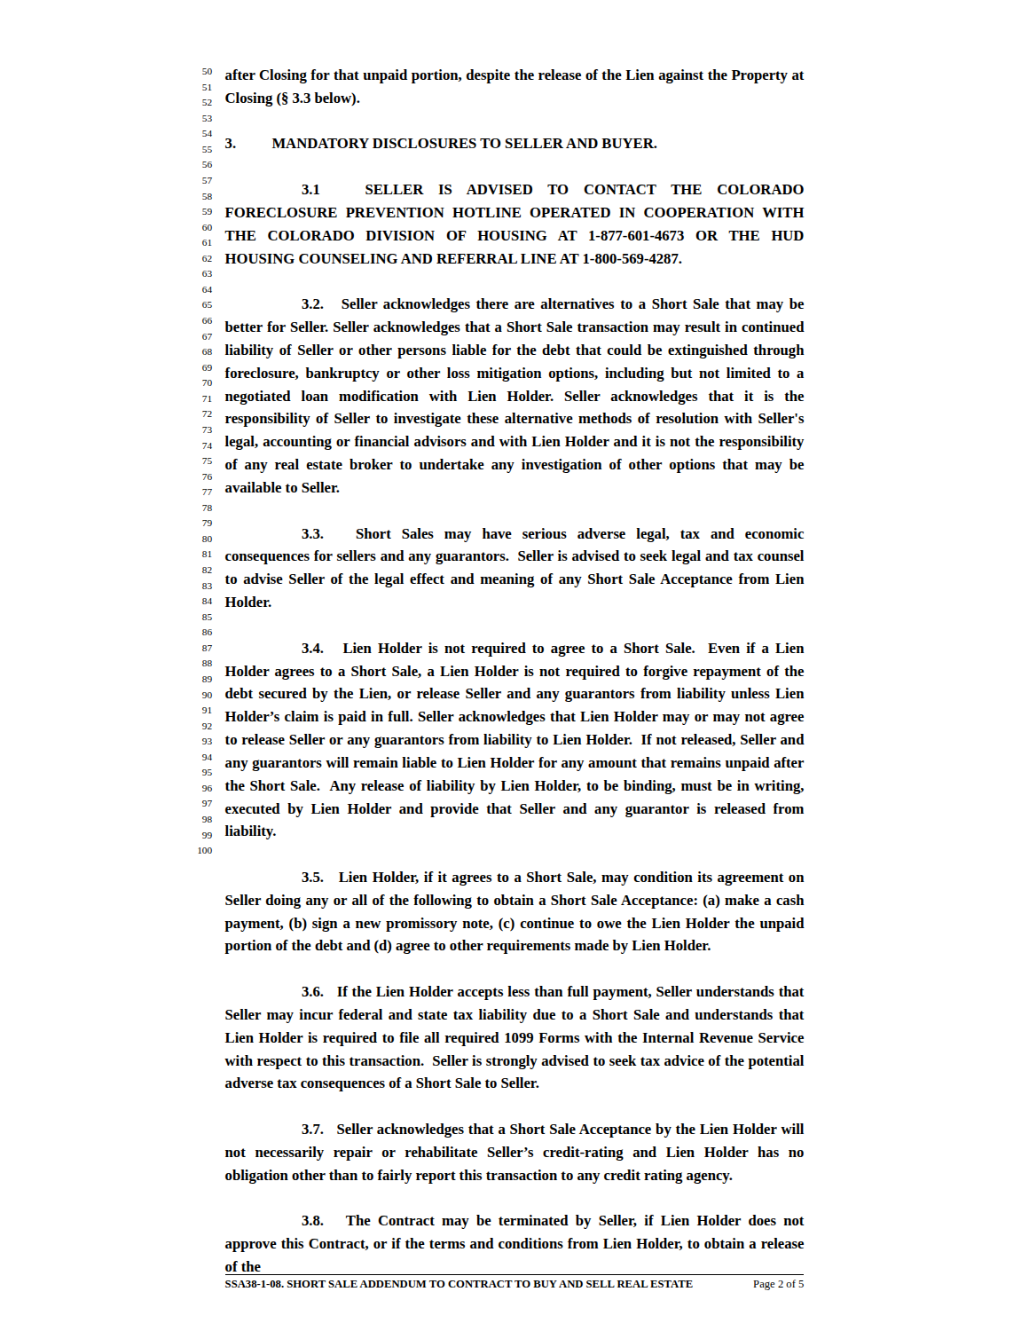50
51
52
53
54
55
56
57
58
59
60
61
62
63
64
65
66
67
68
69
70
71
72
73
74
75
76
77
78
79
80
81
82
83
84
85
86
87
88
89
90
91
92
93
94
95
96
97
98
99
100
after Closing for that unpaid portion, despite the release of the Lien against the Property at Closing (§ 3.3 below).
3. MANDATORY DISCLOSURES TO SELLER AND BUYER.
3.1 SELLER IS ADVISED TO CONTACT THE COLORADO FORECLOSURE PREVENTION HOTLINE OPERATED IN COOPERATION WITH THE COLORADO DIVISION OF HOUSING AT 1-877-601-4673 OR THE HUD HOUSING COUNSELING AND REFERRAL LINE AT 1-800-569-4287.
3.2. Seller acknowledges there are alternatives to a Short Sale that may be better for Seller. Seller acknowledges that a Short Sale transaction may result in continued liability of Seller or other persons liable for the debt that could be extinguished through foreclosure, bankruptcy or other loss mitigation options, including but not limited to a negotiated loan modification with Lien Holder. Seller acknowledges that it is the responsibility of Seller to investigate these alternative methods of resolution with Seller's legal, accounting or financial advisors and with Lien Holder and it is not the responsibility of any real estate broker to undertake any investigation of other options that may be available to Seller.
3.3. Short Sales may have serious adverse legal, tax and economic consequences for sellers and any guarantors. Seller is advised to seek legal and tax counsel to advise Seller of the legal effect and meaning of any Short Sale Acceptance from Lien Holder.
3.4. Lien Holder is not required to agree to a Short Sale. Even if a Lien Holder agrees to a Short Sale, a Lien Holder is not required to forgive repayment of the debt secured by the Lien, or release Seller and any guarantors from liability unless Lien Holder’s claim is paid in full. Seller acknowledges that Lien Holder may or may not agree to release Seller or any guarantors from liability to Lien Holder. If not released, Seller and any guarantors will remain liable to Lien Holder for any amount that remains unpaid after the Short Sale. Any release of liability by Lien Holder, to be binding, must be in writing, executed by Lien Holder and provide that Seller and any guarantor is released from liability.
3.5. Lien Holder, if it agrees to a Short Sale, may condition its agreement on Seller doing any or all of the following to obtain a Short Sale Acceptance: (a) make a cash payment, (b) sign a new promissory note, (c) continue to owe the Lien Holder the unpaid portion of the debt and (d) agree to other requirements made by Lien Holder.
3.6. If the Lien Holder accepts less than full payment, Seller understands that Seller may incur federal and state tax liability due to a Short Sale and understands that Lien Holder is required to file all required 1099 Forms with the Internal Revenue Service with respect to this transaction. Seller is strongly advised to seek tax advice of the potential adverse tax consequences of a Short Sale to Seller.
3.7. Seller acknowledges that a Short Sale Acceptance by the Lien Holder will not necessarily repair or rehabilitate Seller’s credit-rating and Lien Holder has no obligation other than to fairly report this transaction to any credit rating agency.
3.8. The Contract may be terminated by Seller, if Lien Holder does not approve this Contract, or if the terms and conditions from Lien Holder, to obtain a release of the
SSA38-1-08. SHORT SALE ADDENDUM TO CONTRACT TO BUY AND SELL REAL ESTATE Page 2 of 5